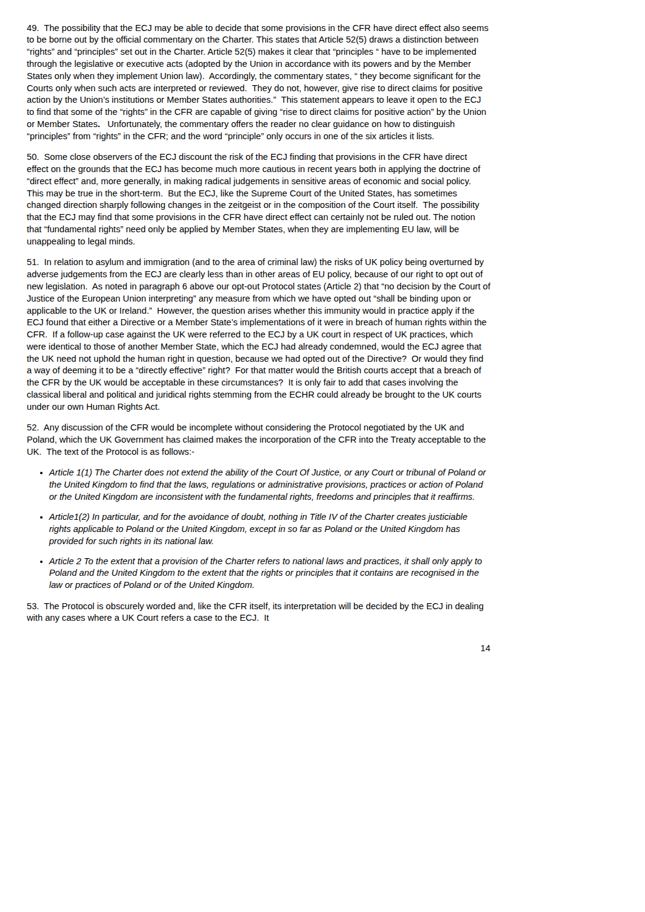49. The possibility that the ECJ may be able to decide that some provisions in the CFR have direct effect also seems to be borne out by the official commentary on the Charter. This states that Article 52(5) draws a distinction between “rights” and “principles” set out in the Charter. Article 52(5) makes it clear that “principles “ have to be implemented through the legislative or executive acts (adopted by the Union in accordance with its powers and by the Member States only when they implement Union law). Accordingly, the commentary states, “ they become significant for the Courts only when such acts are interpreted or reviewed. They do not, however, give rise to direct claims for positive action by the Union’s institutions or Member States authorities.” This statement appears to leave it open to the ECJ to find that some of the “rights” in the CFR are capable of giving “rise to direct claims for positive action” by the Union or Member States. Unfortunately, the commentary offers the reader no clear guidance on how to distinguish “principles” from “rights” in the CFR; and the word “principle” only occurs in one of the six articles it lists.
50. Some close observers of the ECJ discount the risk of the ECJ finding that provisions in the CFR have direct effect on the grounds that the ECJ has become much more cautious in recent years both in applying the doctrine of “direct effect” and, more generally, in making radical judgements in sensitive areas of economic and social policy. This may be true in the short-term. But the ECJ, like the Supreme Court of the United States, has sometimes changed direction sharply following changes in the zeitgeist or in the composition of the Court itself. The possibility that the ECJ may find that some provisions in the CFR have direct effect can certainly not be ruled out. The notion that “fundamental rights” need only be applied by Member States, when they are implementing EU law, will be unappealing to legal minds.
51. In relation to asylum and immigration (and to the area of criminal law) the risks of UK policy being overturned by adverse judgements from the ECJ are clearly less than in other areas of EU policy, because of our right to opt out of new legislation. As noted in paragraph 6 above our opt-out Protocol states (Article 2) that “no decision by the Court of Justice of the European Union interpreting” any measure from which we have opted out “shall be binding upon or applicable to the UK or Ireland.” However, the question arises whether this immunity would in practice apply if the ECJ found that either a Directive or a Member State’s implementations of it were in breach of human rights within the CFR. If a follow-up case against the UK were referred to the ECJ by a UK court in respect of UK practices, which were identical to those of another Member State, which the ECJ had already condemned, would the ECJ agree that the UK need not uphold the human right in question, because we had opted out of the Directive? Or would they find a way of deeming it to be a “directly effective” right? For that matter would the British courts accept that a breach of the CFR by the UK would be acceptable in these circumstances? It is only fair to add that cases involving the classical liberal and political and juridical rights stemming from the ECHR could already be brought to the UK courts under our own Human Rights Act.
52. Any discussion of the CFR would be incomplete without considering the Protocol negotiated by the UK and Poland, which the UK Government has claimed makes the incorporation of the CFR into the Treaty acceptable to the UK. The text of the Protocol is as follows:-
Article 1(1) The Charter does not extend the ability of the Court Of Justice, or any Court or tribunal of Poland or the United Kingdom to find that the laws, regulations or administrative provisions, practices or action of Poland or the United Kingdom are inconsistent with the fundamental rights, freedoms and principles that it reaffirms.
Article1(2) In particular, and for the avoidance of doubt, nothing in Title IV of the Charter creates justiciable rights applicable to Poland or the United Kingdom, except in so far as Poland or the United Kingdom has provided for such rights in its national law.
Article 2 To the extent that a provision of the Charter refers to national laws and practices, it shall only apply to Poland and the United Kingdom to the extent that the rights or principles that it contains are recognised in the law or practices of Poland or of the United Kingdom.
53. The Protocol is obscurely worded and, like the CFR itself, its interpretation will be decided by the ECJ in dealing with any cases where a UK Court refers a case to the ECJ. It
14